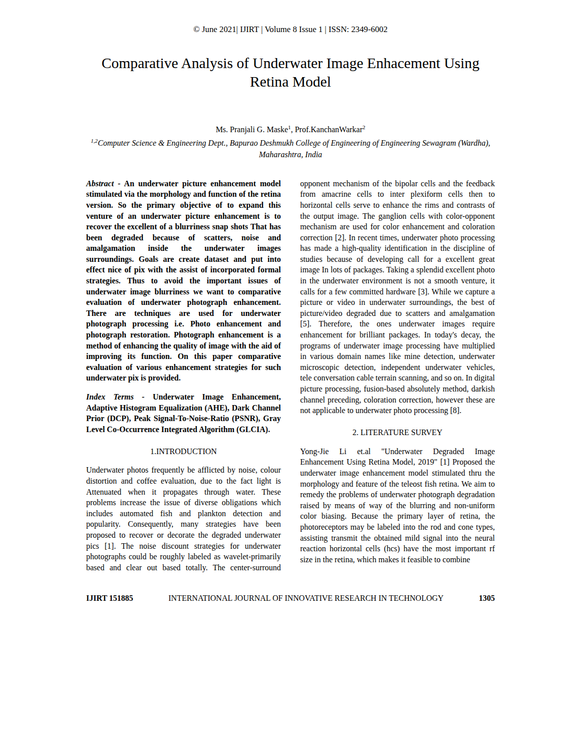© June 2021| IJIRT | Volume 8 Issue 1 | ISSN: 2349-6002
Comparative Analysis of Underwater Image Enhacement Using Retina Model
Ms. Pranjali G. Maske1, Prof.KanchanWarkar2
1,2Computer Science & Engineering Dept., Bapurao Deshmukh College of Engineering of Engineering Sewagram (Wardha), Maharashtra, India
Abstract - An underwater picture enhancement model stimulated via the morphology and function of the retina version. So the primary objective of to expand this venture of an underwater picture enhancement is to recover the excellent of a blurriness snap shots That has been degraded because of scatters, noise and amalgamation inside the underwater images surroundings. Goals are create dataset and put into effect nice of pix with the assist of incorporated formal strategies. Thus to avoid the important issues of underwater image blurriness we want to comparative evaluation of underwater photograph enhancement. There are techniques are used for underwater photograph processing i.e. Photo enhancement and photograph restoration. Photograph enhancement is a method of enhancing the quality of image with the aid of improving its function. On this paper comparative evaluation of various enhancement strategies for such underwater pix is provided.
Index Terms - Underwater Image Enhancement, Adaptive Histogram Equalization (AHE), Dark Channel Prior (DCP), Peak Signal-To-Noise-Ratio (PSNR), Gray Level Co-Occurrence Integrated Algorithm (GLCIA).
1.INTRODUCTION
Underwater photos frequently be afflicted by noise, colour distortion and coffee evaluation, due to the fact light is Attenuated when it propagates through water. These problems increase the issue of diverse obligations which includes automated fish and plankton detection and popularity. Consequently, many strategies have been proposed to recover or decorate the degraded underwater pics [1]. The noise discount strategies for underwater photographs could be roughly labeled as wavelet-primarily based and clear out based totally. The center-surround opponent mechanism of the bipolar cells and the feedback from amacrine cells to inter plexiform cells then to horizontal cells serve to enhance the rims and contrasts of the output image. The ganglion cells with color-opponent mechanism are used for color enhancement and coloration correction [2]. In recent times, underwater photo processing has made a high-quality identification in the discipline of studies because of developing call for a excellent great image In lots of packages. Taking a splendid excellent photo in the underwater environment is not a smooth venture, it calls for a few committed hardware [3]. While we capture a picture or video in underwater surroundings, the best of picture/video degraded due to scatters and amalgamation [5]. Therefore, the ones underwater images require enhancement for brilliant packages. In today's decay, the programs of underwater image processing have multiplied in various domain names like mine detection, underwater microscopic detection, independent underwater vehicles, tele conversation cable terrain scanning, and so on. In digital picture processing, fusion-based absolutely method, darkish channel preceding, coloration correction, however these are not applicable to underwater photo processing [8].
2. LITERATURE SURVEY
Yong-Jie Li et.al "Underwater Degraded Image Enhancement Using Retina Model, 2019" [1] Proposed the underwater image enhancement model stimulated thru the morphology and feature of the teleost fish retina. We aim to remedy the problems of underwater photograph degradation raised by means of way of the blurring and non-uniform color biasing. Because the primary layer of retina, the photoreceptors may be labeled into the rod and cone types, assisting transmit the obtained mild signal into the neural reaction horizontal cells (hcs) have the most important rf size in the retina, which makes it feasible to combine
IJIRT 151885 INTERNATIONAL JOURNAL OF INNOVATIVE RESEARCH IN TECHNOLOGY 1305